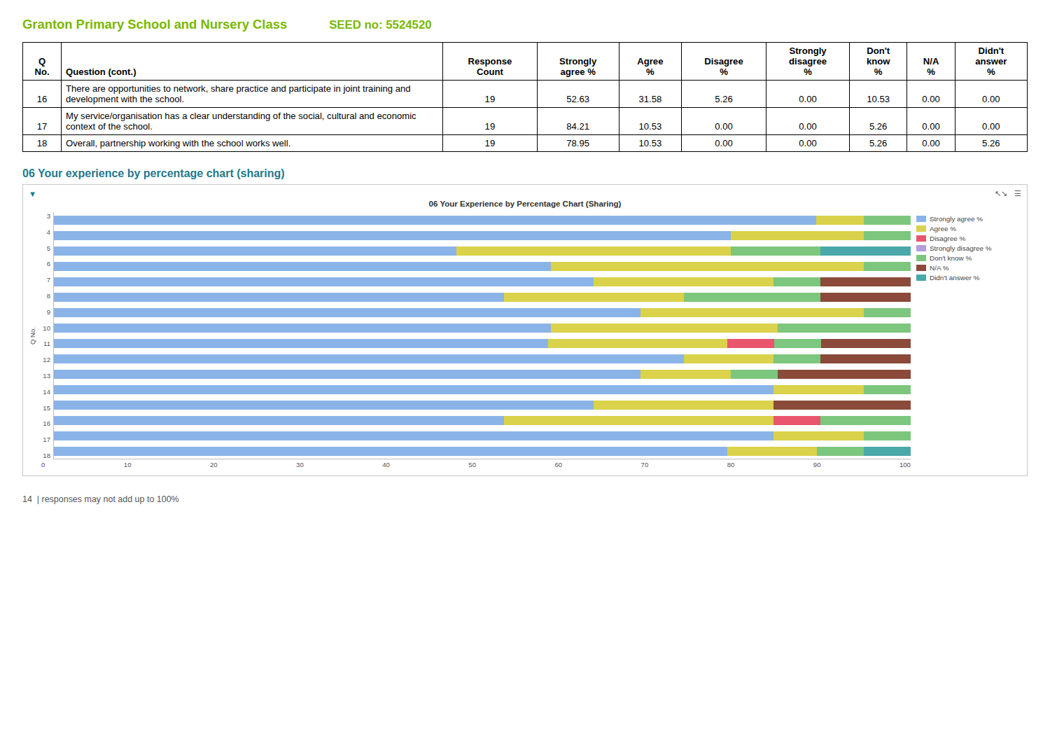Granton Primary School and Nursery Class SEED no: 5524520
| Q No. | Question (cont.) | Response Count | Strongly agree % | Agree % | Disagree % | Strongly disagree % | Don't know % | N/A % | Didn't answer % |
| --- | --- | --- | --- | --- | --- | --- | --- | --- | --- |
| 16 | There are opportunities to network, share practice and participate in joint training and development with the school. | 19 | 52.63 | 31.58 | 5.26 | 0.00 | 10.53 | 0.00 | 0.00 |
| 17 | My service/organisation has a clear understanding of the social, cultural and economic context of the school. | 19 | 84.21 | 10.53 | 0.00 | 0.00 | 5.26 | 0.00 | 0.00 |
| 18 | Overall, partnership working with the school works well. | 19 | 78.95 | 10.53 | 0.00 | 0.00 | 5.26 | 0.00 | 5.26 |
06 Your experience by percentage chart (sharing)
▼ ↖↘☰
06 Your Experience by Percentage Chart (Sharing)
Q No.
3456789 101112131415161718
01020304050 60708090100
Strongly agree %
Agree %
Disagree %
Strongly disagree %
Don't know %
N/A %
Didn't answer %
14 | responses may not add up to 100%